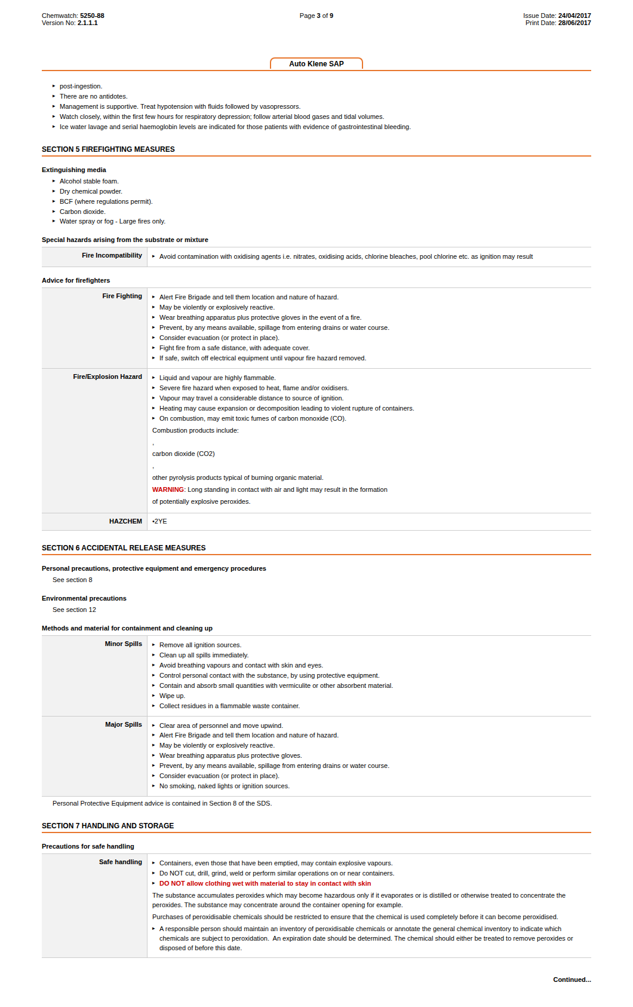Chemwatch: 5250-88
Version No: 2.1.1.1
Issue Date: 24/04/2017
Print Date: 28/06/2017
Page 3 of 9
Auto Klene SAP
post-ingestion.
There are no antidotes.
Management is supportive. Treat hypotension with fluids followed by vasopressors.
Watch closely, within the first few hours for respiratory depression; follow arterial blood gases and tidal volumes.
Ice water lavage and serial haemoglobin levels are indicated for those patients with evidence of gastrointestinal bleeding.
SECTION 5 FIREFIGHTING MEASURES
Extinguishing media
Alcohol stable foam.
Dry chemical powder.
BCF (where regulations permit).
Carbon dioxide.
Water spray or fog - Large fires only.
Special hazards arising from the substrate or mixture
| Fire Incompatibility | Avoid contamination with oxidising agents i.e. nitrates, oxidising acids, chlorine bleaches, pool chlorine etc. as ignition may result |
Advice for firefighters
| Fire Fighting | Alert Fire Brigade and tell them location and nature of hazard. May be violently or explosively reactive. Wear breathing apparatus plus protective gloves in the event of a fire. Prevent, by any means available, spillage from entering drains or water course. Consider evacuation (or protect in place). Fight fire from a safe distance, with adequate cover. If safe, switch off electrical equipment until vapour fire hazard removed. |
| Fire/Explosion Hazard | Liquid and vapour are highly flammable. Severe fire hazard when exposed to heat, flame and/or oxidisers. Vapour may travel a considerable distance to source of ignition. Heating may cause expansion or decomposition leading to violent rupture of containers. On combustion, may emit toxic fumes of carbon monoxide (CO). Combustion products include: , carbon dioxide (CO2) , other pyrolysis products typical of burning organic material. WARNING : Long standing in contact with air and light may result in the formation of potentially explosive peroxides. |
| HAZCHEM | •2YE |
SECTION 6 ACCIDENTAL RELEASE MEASURES
Personal precautions, protective equipment and emergency procedures
See section 8
Environmental precautions
See section 12
Methods and material for containment and cleaning up
| Minor Spills | Remove all ignition sources. Clean up all spills immediately. Avoid breathing vapours and contact with skin and eyes. Control personal contact with the substance, by using protective equipment. Contain and absorb small quantities with vermiculite or other absorbent material. Wipe up. Collect residues in a flammable waste container. |
| Major Spills | Clear area of personnel and move upwind. Alert Fire Brigade and tell them location and nature of hazard. May be violently or explosively reactive. Wear breathing apparatus plus protective gloves. Prevent, by any means available, spillage from entering drains or water course. Consider evacuation (or protect in place). No smoking, naked lights or ignition sources. |
Personal Protective Equipment advice is contained in Section 8 of the SDS.
SECTION 7 HANDLING AND STORAGE
Precautions for safe handling
| Safe handling | Containers, even those that have been emptied, may contain explosive vapours. Do NOT cut, drill, grind, weld or perform similar operations on or near containers. DO NOT allow clothing wet with material to stay in contact with skin The substance accumulates peroxides which may become hazardous only if it evaporates or is distilled or otherwise treated to concentrate the peroxides. The substance may concentrate around the container opening for example. Purchases of peroxidisable chemicals should be restricted to ensure that the chemical is used completely before it can become peroxidised. A responsible person should maintain an inventory of peroxidisable chemicals or annotate the general chemical inventory to indicate which chemicals are subject to peroxidation. An expiration date should be determined. The chemical should either be treated to remove peroxides or disposed of before this date. |
Continued...